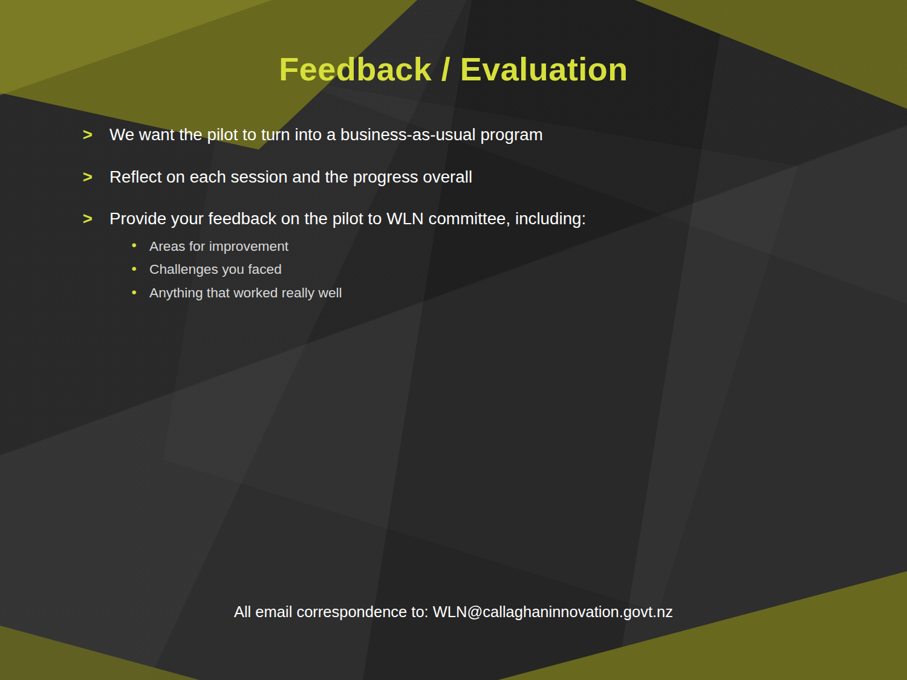Feedback / Evaluation
We want the pilot to turn into a business-as-usual program
Reflect on each session and the progress overall
Provide your feedback on the pilot to WLN committee, including:
Areas for improvement
Challenges you faced
Anything that worked really well
All email correspondence to: WLN@callaghaninnovation.govt.nz